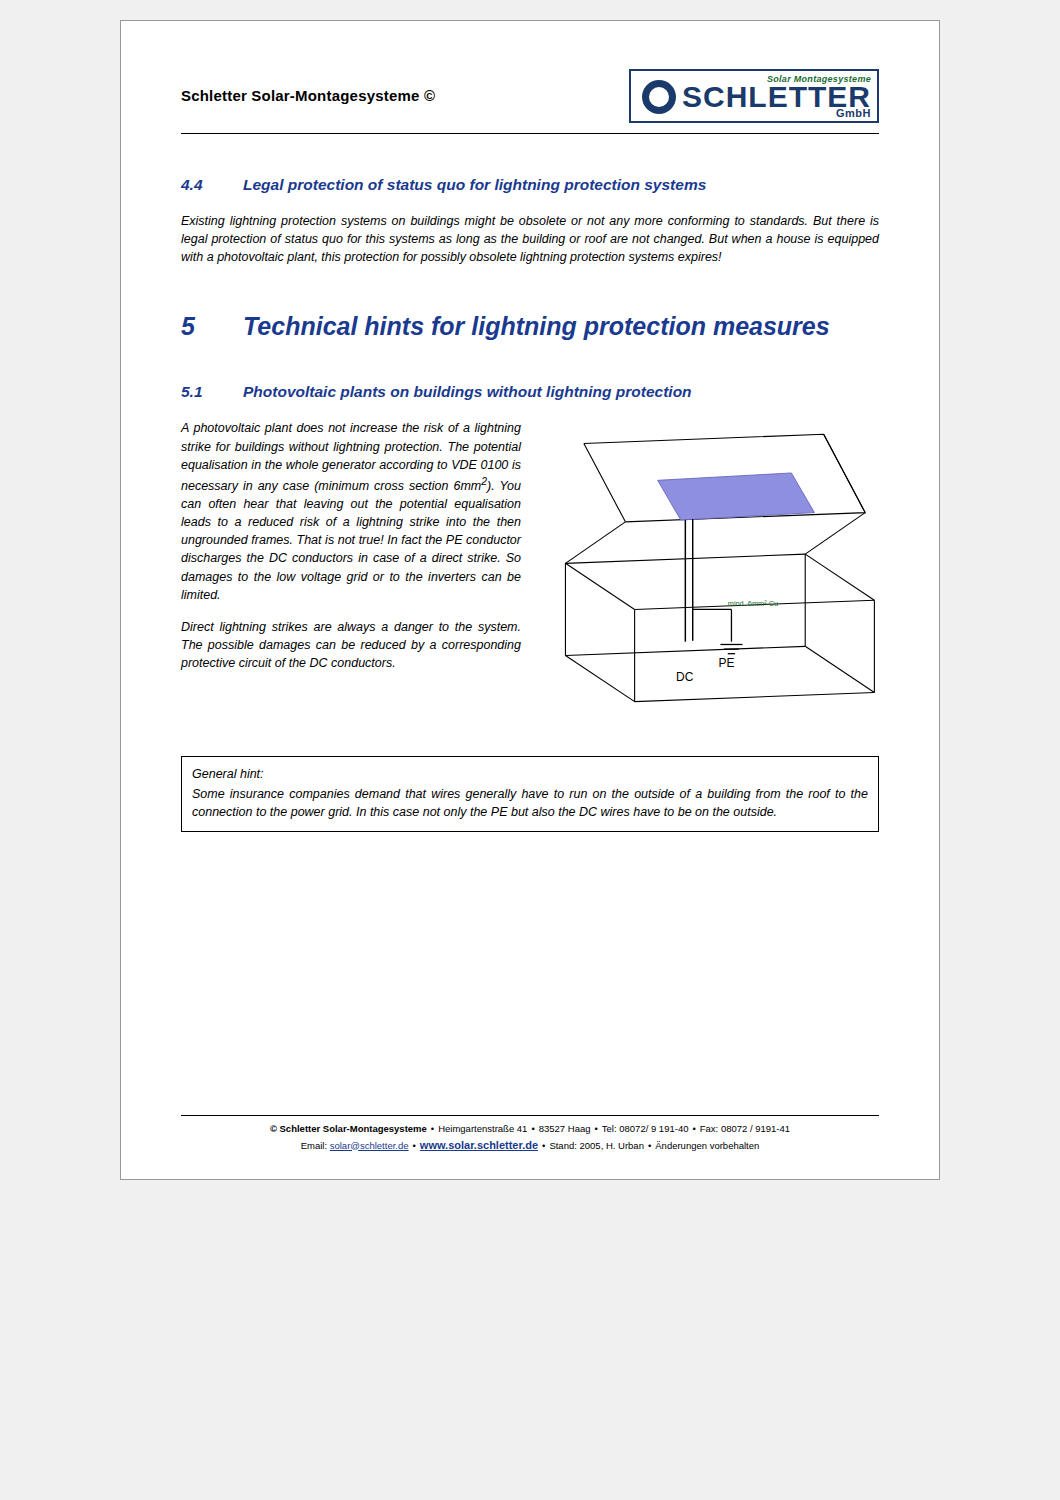Schletter Solar-Montagesysteme ©
Solar Montagesysteme
SCHLETTER
GmbH
4.4 Legal protection of status quo for lightning protection systems
Existing lightning protection systems on buildings might be obsolete or not any more conforming to standards. But there is legal protection of status quo for this systems as long as the building or roof are not changed. But when a house is equipped with a photovoltaic plant, this protection for possibly obsolete lightning protection systems expires!
5 Technical hints for lightning protection measures
5.1 Photovoltaic plants on buildings without lightning protection
A photovoltaic plant does not increase the risk of a lightning strike for buildings without lightning protection. The potential equalisation in the whole generator according to VDE 0100 is necessary in any case (minimum cross section 6mm2). You can often hear that leaving out the potential equalisation leads to a reduced risk of a lightning strike into the then ungrounded frames. That is not true! In fact the PE conductor discharges the DC conductors in case of a direct strike. So damages to the low voltage grid or to the inverters can be limited.
Direct lightning strikes are always a danger to the system. The possible damages can be reduced by a corresponding protective circuit of the DC conductors.
mind. 6mm² Cu PE DC
General hint:
Some insurance companies demand that wires generally have to run on the outside of a building from the roof to the connection to the power grid. In this case not only the PE but also the DC wires have to be on the outside.
© Schletter Solar-Montagesysteme•Heimgartenstraße 41•83527 Haag•Tel: 08072/ 9 191-40•Fax: 08072 / 9191-41
Email: solar@schletter.de•www.solar.schletter.de•Stand: 2005, H. Urban•Änderungen vorbehalten